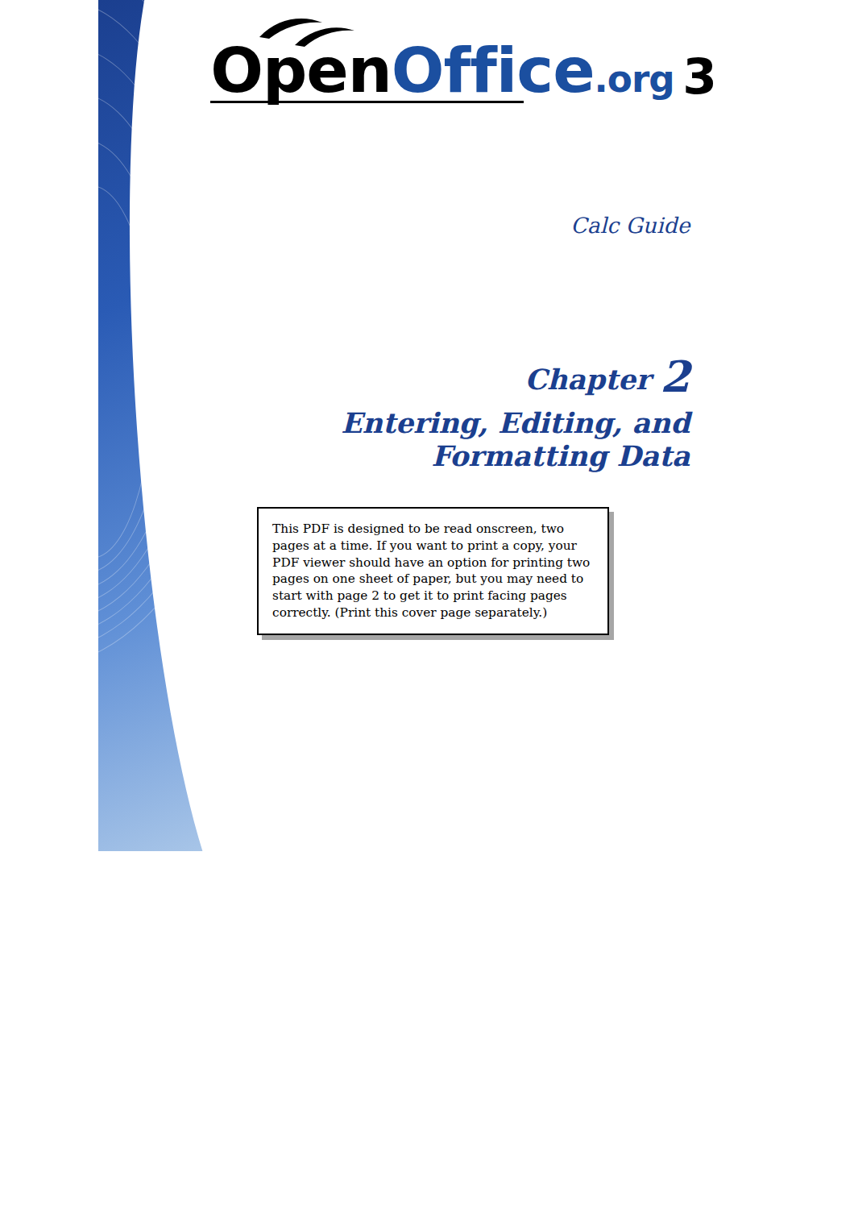Open Office.org
3
Calc Guide
Chapter 2
Entering, Editing, and
Formatting Data
This PDF is designed to be read onscreen, two pages at a time. If you want to print a copy, your PDF viewer should have an option for printing two pages on one sheet of paper, but you may need to start with page 2 to get it to print facing pages correctly. (Print this cover page separately.)